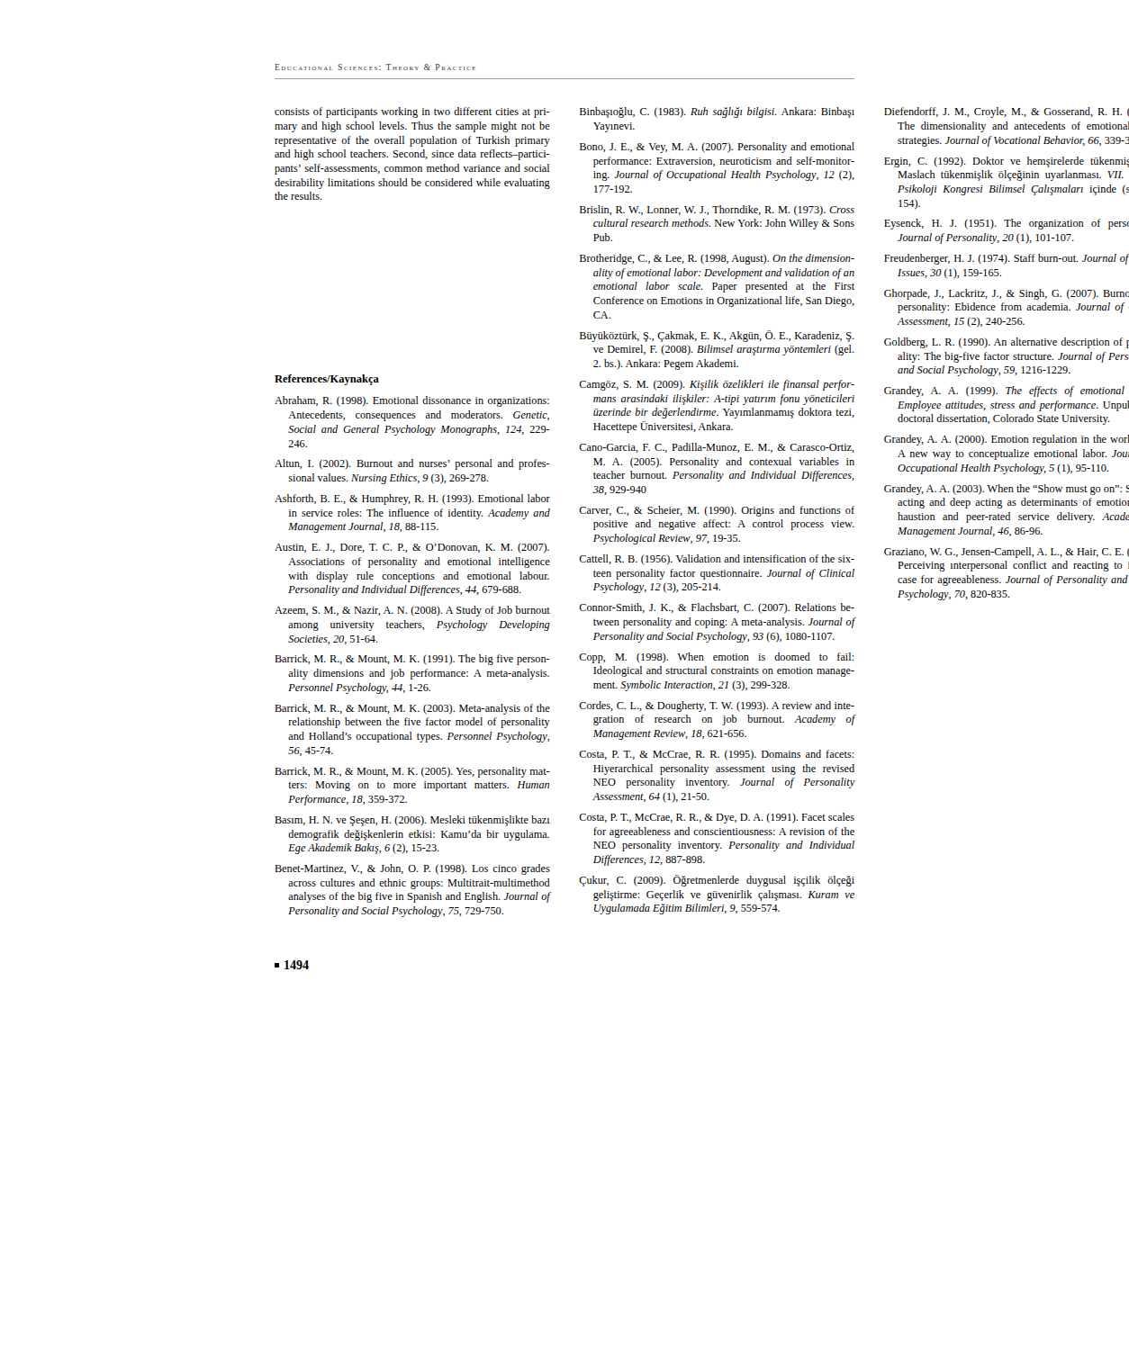Educational Sciences: Theory & Practice
consists of participants working in two different cities at primary and high school levels. Thus the sample might not be representative of the overall population of Turkish primary and high school teachers. Second, since data reflects–participants’ self-assessments, common method variance and social desirability limitations should be considered while evaluating the results.
References/Kaynakça
Abraham, R. (1998). Emotional dissonance in organizations: Antecedents, consequences and moderators. Genetic, Social and General Psychology Monographs, 124, 229-246.
Altun, I. (2002). Burnout and nurses’ personal and professional values. Nursing Ethics, 9 (3), 269-278.
Ashforth, B. E., & Humphrey, R. H. (1993). Emotional labor in service roles: The influence of identity. Academy and Management Journal, 18, 88-115.
Austin, E. J., Dore, T. C. P., & O’Donovan, K. M. (2007). Associations of personality and emotional intelligence with display rule conceptions and emotional labour. Personality and Individual Differences, 44, 679-688.
Azeem, S. M., & Nazir, A. N. (2008). A Study of Job burnout among university teachers, Psychology Developing Societies, 20, 51-64.
Barrick, M. R., & Mount, M. K. (1991). The big five personality dimensions and job performance: A meta-analysis. Personnel Psychology, 44, 1-26.
Barrick, M. R., & Mount, M. K. (2003). Meta-analysis of the relationship between the five factor model of personality and Holland’s occupational types. Personnel Psychology, 56, 45-74.
Barrick, M. R., & Mount, M. K. (2005). Yes, personality matters: Moving on to more important matters. Human Performance, 18, 359-372.
Basım, H. N. ve Şeşen, H. (2006). Mesleki tükenmişlikte bazı demografik değişkenlerin etkisi: Kamu’da bir uygulama. Ege Akademik Bakış, 6 (2), 15-23.
Benet-Martinez, V., & John, O. P. (1998). Los cinco grades across cultures and ethnic groups: Multitrait-multimethod analyses of the big five in Spanish and English. Journal of Personality and Social Psychology, 75, 729-750.
Binbaşıoğlu, C. (1983). Ruh sağlığı bilgisi. Ankara: Binbaşı Yayınevi.
Bono, J. E., & Vey, M. A. (2007). Personality and emotional performance: Extraversion, neuroticism and self-monitoring. Journal of Occupational Health Psychology, 12 (2), 177-192.
Brislin, R. W., Lonner, W. J., Thorndike, R. M. (1973). Cross cultural research methods. New York: John Willey & Sons Pub.
Brotheridge, C., & Lee, R. (1998, August). On the dimensionality of emotional labor: Development and validation of an emotional labor scale. Paper presented at the First Conference on Emotions in Organizational life, San Diego, CA.
Büyüköztürk, Ş., Çakmak, E. K., Akgün, Ö. E., Karadeniz, Ş. ve Demirel, F. (2008). Bilimsel araştırma yöntemleri (gel. 2. bs.). Ankara: Pegem Akademi.
Camgöz, S. M. (2009). Kişilik özelikleri ile finansal performans arasindaki ilişkiler: A-tipi yatırım fonu yöneticileri üzerinde bir değerlendirme. Yayımlanmamış doktora tezi, Hacettepe Üniversitesi, Ankara.
Cano-Garcia, F. C., Padilla-Munoz, E. M., & Carasco-Ortiz, M. A. (2005). Personality and contexual variables in teacher burnout. Personality and Individual Differences, 38, 929-940
Carver, C., & Scheier, M. (1990). Origins and functions of positive and negative affect: A control process view. Psychological Review, 97, 19-35.
Cattell, R. B. (1956). Validation and intensification of the sixteen personality factor questionnaire. Journal of Clinical Psychology, 12 (3), 205-214.
Connor-Smith, J. K., & Flachsbart, C. (2007). Relations between personality and coping: A meta-analysis. Journal of Personality and Social Psychology, 93 (6), 1080-1107.
Copp, M. (1998). When emotion is doomed to fail: Ideological and structural constraints on emotion management. Symbolic Interaction, 21 (3), 299-328.
Cordes, C. L., & Dougherty, T. W. (1993). A review and integration of research on job burnout. Academy of Management Review, 18, 621-656.
Costa, P. T., & McCrae, R. R. (1995). Domains and facets: Hiyerarchical personality assessment using the revised NEO personality inventory. Journal of Personality Assessment, 64 (1), 21-50.
Costa, P. T., McCrae, R. R., & Dye, D. A. (1991). Facet scales for agreeableness and conscientiousness: A revision of the NEO personality inventory. Personality and Individual Differences, 12, 887-898.
Çukur, C. (2009). Öğretmenlerde duygusal işçilik ölçeği geliştirme: Geçerlik ve güvenirlik çalışması. Kuram ve Uygulamada Eğitim Bilimleri, 9, 559-574.
Diefendorff, J. M., Croyle, M., & Gosserand, R. H. (2005). The dimensionality and antecedents of emotional labor strategies. Journal of Vocational Behavior, 66, 339-357.
Ergin, C. (1992). Doktor ve hemşirelerde tükenmişlik ve Maslach tükenmişlik ölçeğinin uyarlanması. VII. Ulusal Psikoloji Kongresi Bilimsel Çalışmaları içinde (s. 143-154).
Eysenck, H. J. (1951). The organization of personality. Journal of Personality, 20 (1), 101-107.
Freudenberger, H. J. (1974). Staff burn-out. Journal of Social Issues, 30 (1), 159-165.
Ghorpade, J., Lackritz, J., & Singh, G. (2007). Burnout and personality: Ebidence from academia. Journal of Career Assessment, 15 (2), 240-256.
Goldberg, L. R. (1990). An alternative description of personality: The big-five factor structure. Journal of Personality and Social Psychology, 59, 1216-1229.
Grandey, A. A. (1999). The effects of emotional labor: Employee attitudes, stress and performance. Unpublished doctoral dissertation, Colorado State University.
Grandey, A. A. (2000). Emotion regulation in the workplace: A new way to conceptualize emotional labor. Journal of Occupational Health Psychology, 5 (1), 95-110.
Grandey, A. A. (2003). When the “Show must go on”: Surface acting and deep acting as determinants of emotional exhaustion and peer-rated service delivery. Academy of Management Journal, 46, 86-96.
Graziano, W. G., Jensen-Campell, A. L., & Hair, C. E. (1996). Perceiving ınterpersonal conflict and reacting to it: The case for agreeableness. Journal of Personality and Social Psychology, 70, 820-835.
1494